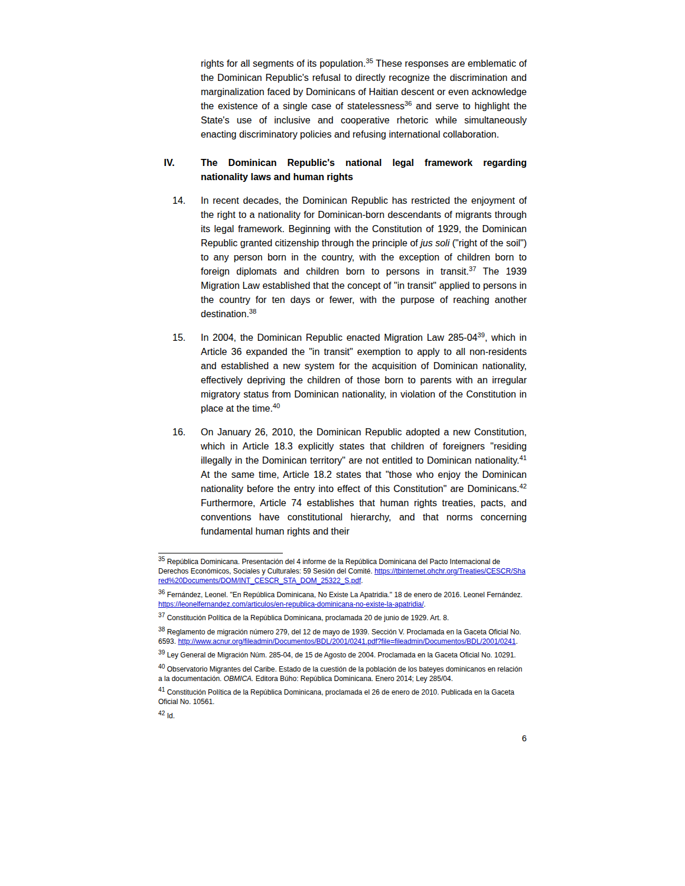rights for all segments of its population.35 These responses are emblematic of the Dominican Republic's refusal to directly recognize the discrimination and marginalization faced by Dominicans of Haitian descent or even acknowledge the existence of a single case of statelessness36 and serve to highlight the State's use of inclusive and cooperative rhetoric while simultaneously enacting discriminatory policies and refusing international collaboration.
IV. The Dominican Republic's national legal framework regarding nationality laws and human rights
14. In recent decades, the Dominican Republic has restricted the enjoyment of the right to a nationality for Dominican-born descendants of migrants through its legal framework. Beginning with the Constitution of 1929, the Dominican Republic granted citizenship through the principle of jus soli ("right of the soil") to any person born in the country, with the exception of children born to foreign diplomats and children born to persons in transit.37 The 1939 Migration Law established that the concept of "in transit" applied to persons in the country for ten days or fewer, with the purpose of reaching another destination.38
15. In 2004, the Dominican Republic enacted Migration Law 285-0439, which in Article 36 expanded the "in transit" exemption to apply to all non-residents and established a new system for the acquisition of Dominican nationality, effectively depriving the children of those born to parents with an irregular migratory status from Dominican nationality, in violation of the Constitution in place at the time.40
16. On January 26, 2010, the Dominican Republic adopted a new Constitution, which in Article 18.3 explicitly states that children of foreigners "residing illegally in the Dominican territory" are not entitled to Dominican nationality.41 At the same time, Article 18.2 states that "those who enjoy the Dominican nationality before the entry into effect of this Constitution" are Dominicans.42 Furthermore, Article 74 establishes that human rights treaties, pacts, and conventions have constitutional hierarchy, and that norms concerning fundamental human rights and their
35 República Dominicana. Presentación del 4 informe de la República Dominicana del Pacto Internacional de Derechos Económicos, Sociales y Culturales: 59 Sesión del Comité. https://tbinternet.ohchr.org/Treaties/CESCR/Shared%20Documents/DOM/INT_CESCR_STA_DOM_25322_S.pdf.
36 Fernández, Leonel. "En República Dominicana, No Existe La Apatridia." 18 de enero de 2016. Leonel Fernández. https://leonelfernandez.com/articulos/en-republica-dominicana-no-existe-la-apatridia/.
37 Constitución Política de la República Dominicana, proclamada 20 de junio de 1929. Art. 8.
38 Reglamento de migración número 279, del 12 de mayo de 1939. Sección V. Proclamada en la Gaceta Oficial No. 6593. http://www.acnur.org/fileadmin/Documentos/BDL/2001/0241.pdf?file=fileadmin/Documentos/BDL/2001/0241.
39 Ley General de Migración Núm. 285-04, de 15 de Agosto de 2004. Proclamada en la Gaceta Oficial No. 10291.
40 Observatorio Migrantes del Caribe. Estado de la cuestión de la población de los bateyes dominicanos en relación a la documentación. OBMICA. Editora Búho: República Dominicana. Enero 2014; Ley 285/04.
41 Constitución Política de la República Dominicana, proclamada el 26 de enero de 2010. Publicada en la Gaceta Oficial No. 10561.
42 Id.
6